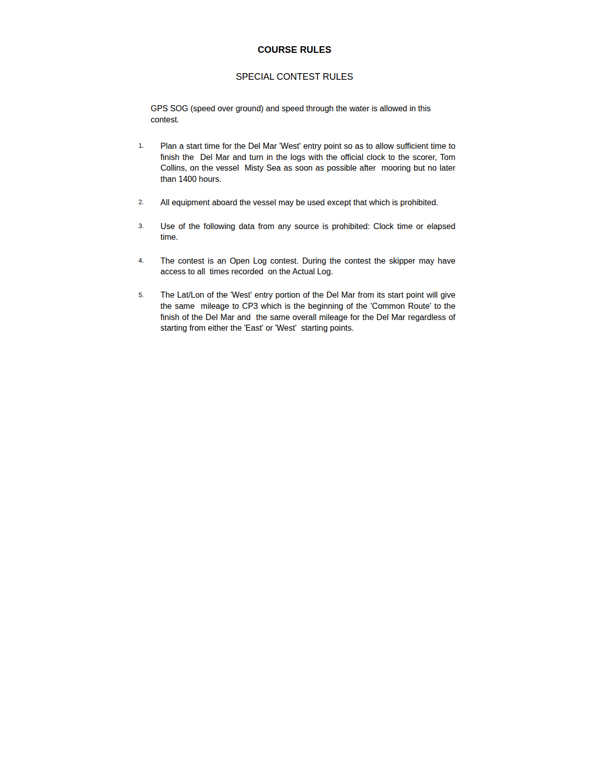COURSE RULES
SPECIAL CONTEST RULES
GPS SOG (speed over ground) and speed through the water is allowed in this contest.
Plan a start time for the Del Mar 'West' entry point so as to allow sufficient time to finish the Del Mar and turn in the logs with the official clock to the scorer, Tom Collins, on the vessel Misty Sea as soon as possible after mooring but no later than 1400 hours.
All equipment aboard the vessel may be used except that which is prohibited.
Use of the following data from any source is prohibited: Clock time or elapsed time.
The contest is an Open Log contest. During the contest the skipper may have access to all times recorded on the Actual Log.
The Lat/Lon of the 'West' entry portion of the Del Mar from its start point will give the same mileage to CP3 which is the beginning of the 'Common Route' to the finish of the Del Mar and the same overall mileage for the Del Mar regardless of starting from either the 'East' or 'West' starting points.